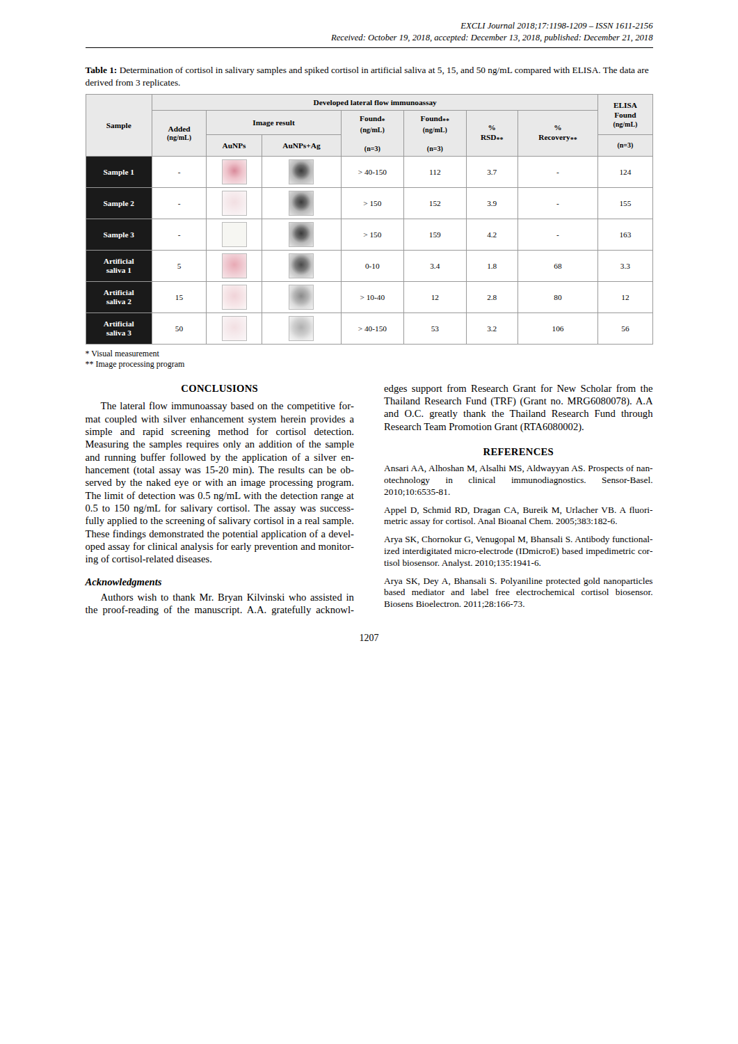EXCLI Journal 2018;17:1198-1209 – ISSN 1611-2156
Received: October 19, 2018, accepted: December 13, 2018, published: December 21, 2018
Table 1: Determination of cortisol in salivary samples and spiked cortisol in artificial saliva at 5, 15, and 50 ng/mL compared with ELISA. The data are derived from 3 replicates.
| Sample | Developed lateral flow immunoassay | ELISA Found (ng/mL) |
| --- | --- | --- |
| Added (ng/mL) | Image result | Found * (ng/mL) (n=3) | Found ** (ng/mL) (n=3) | % RSD ** | % Recovery ** |
| AuNPs | AuNPs+Ag | (n=3) |
| Sample 1 | - | | | > 40-150 | 112 | 3.7 | - | 124 |
| Sample 2 | - | | | > 150 | 152 | 3.9 | - | 155 |
| Sample 3 | - | | | > 150 | 159 | 4.2 | - | 163 |
| Artificial saliva 1 | 5 | | | 0-10 | 3.4 | 1.8 | 68 | 3.3 |
| Artificial saliva 2 | 15 | | | > 10-40 | 12 | 2.8 | 80 | 12 |
| Artificial saliva 3 | 50 | | | > 40-150 | 53 | 3.2 | 106 | 56 |
* Visual measurement
** Image processing program
CONCLUSIONS
The lateral flow immunoassay based on the competitive format coupled with silver enhancement system herein provides a simple and rapid screening method for cortisol detection. Measuring the samples requires only an addition of the sample and running buffer followed by the application of a silver enhancement (total assay was 15-20 min). The results can be observed by the naked eye or with an image processing program. The limit of detection was 0.5 ng/mL with the detection range at 0.5 to 150 ng/mL for salivary cortisol. The assay was successfully applied to the screening of salivary cortisol in a real sample. These findings demonstrated the potential application of a developed assay for clinical analysis for early prevention and monitoring of cortisol-related diseases.
Acknowledgments
Authors wish to thank Mr. Bryan Kilvinski who assisted in the proof-reading of the manuscript. A.A. gratefully acknowledges support from Research Grant for New Scholar from the Thailand Research Fund (TRF) (Grant no. MRG6080078). A.A and O.C. greatly thank the Thailand Research Fund through Research Team Promotion Grant (RTA6080002).
REFERENCES
Ansari AA, Alhoshan M, Alsalhi MS, Aldwayyan AS. Prospects of nanotechnology in clinical immunodiagnostics. Sensor-Basel. 2010;10:6535-81.
Appel D, Schmid RD, Dragan CA, Bureik M, Urlacher VB. A fluorimetric assay for cortisol. Anal Bioanal Chem. 2005;383:182-6.
Arya SK, Chornokur G, Venugopal M, Bhansali S. Antibody functionalized interdigitated micro-electrode (IDmicroE) based impedimetric cortisol biosensor. Analyst. 2010;135:1941-6.
Arya SK, Dey A, Bhansali S. Polyaniline protected gold nanoparticles based mediator and label free electrochemical cortisol biosensor. Biosens Bioelectron. 2011;28:166-73.
1207